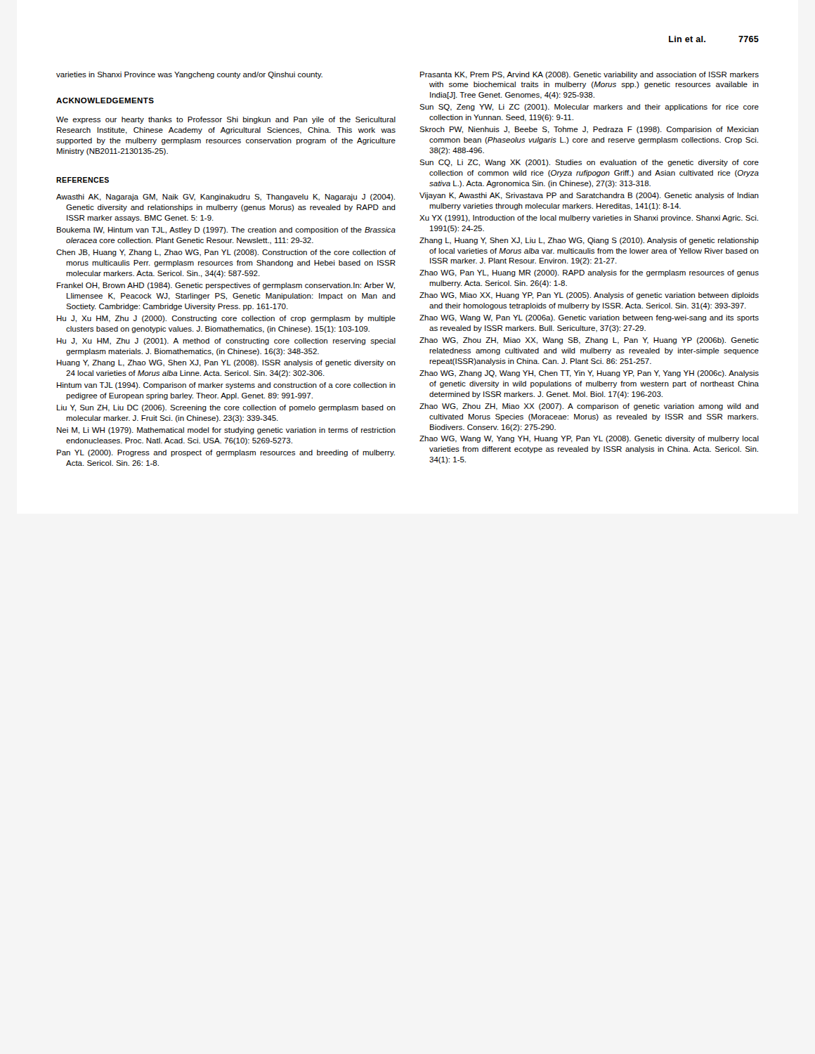Lin et al. 7765
varieties in Shanxi Province was Yangcheng county and/or Qinshui county.
ACKNOWLEDGEMENTS
We express our hearty thanks to Professor Shi bingkun and Pan yile of the Sericultural Research Institute, Chinese Academy of Agricultural Sciences, China. This work was supported by the mulberry germplasm resources conservation program of the Agriculture Ministry (NB2011-2130135-25).
REFERENCES
Awasthi AK, Nagaraja GM, Naik GV, Kanginakudru S, Thangavelu K, Nagaraju J (2004). Genetic diversity and relationships in mulberry (genus Morus) as revealed by RAPD and ISSR marker assays. BMC Genet. 5: 1-9.
Boukema IW, Hintum van TJL, Astley D (1997). The creation and composition of the Brassica oleracea core collection. Plant Genetic Resour. Newslett., 111: 29-32.
Chen JB, Huang Y, Zhang L, Zhao WG, Pan YL (2008). Construction of the core collection of morus multicaulis Perr. germplasm resources from Shandong and Hebei based on ISSR molecular markers. Acta. Sericol. Sin., 34(4): 587-592.
Frankel OH, Brown AHD (1984). Genetic perspectives of germplasm conservation.In: Arber W, Llimensee K, Peacock WJ, Starlinger PS, Genetic Manipulation: Impact on Man and Soctiety. Cambridge: Cambridge Uiversity Press. pp. 161-170.
Hu J, Xu HM, Zhu J (2000). Constructing core collection of crop germplasm by multiple clusters based on genotypic values. J. Biomathematics, (in Chinese). 15(1): 103-109.
Hu J, Xu HM, Zhu J (2001). A method of constructing core collection reserving special germplasm materials. J. Biomathematics, (in Chinese). 16(3): 348-352.
Huang Y, Zhang L, Zhao WG, Shen XJ, Pan YL (2008). ISSR analysis of genetic diversity on 24 local varieties of Morus alba Linne. Acta. Sericol. Sin. 34(2): 302-306.
Hintum van TJL (1994). Comparison of marker systems and construction of a core collection in pedigree of European spring barley. Theor. Appl. Genet. 89: 991-997.
Liu Y, Sun ZH, Liu DC (2006). Screening the core collection of pomelo germplasm based on molecular marker. J. Fruit Sci. (in Chinese). 23(3): 339-345.
Nei M, Li WH (1979). Mathematical model for studying genetic variation in terms of restriction endonucleases. Proc. Natl. Acad. Sci. USA. 76(10): 5269-5273.
Pan YL (2000). Progress and prospect of germplasm resources and breeding of mulberry. Acta. Sericol. Sin. 26: 1-8.
Prasanta KK, Prem PS, Arvind KA (2008). Genetic variability and association of ISSR markers with some biochemical traits in mulberry (Morus spp.) genetic resources available in India[J]. Tree Genet. Genomes, 4(4): 925-938.
Sun SQ, Zeng YW, Li ZC (2001). Molecular markers and their applications for rice core collection in Yunnan. Seed, 119(6): 9-11.
Skroch PW, Nienhuis J, Beebe S, Tohme J, Pedraza F (1998). Comparision of Mexician common bean (Phaseolus vulgaris L.) core and reserve germplasm collections. Crop Sci. 38(2): 488-496.
Sun CQ, Li ZC, Wang XK (2001). Studies on evaluation of the genetic diversity of core collection of common wild rice (Oryza rufipogon Griff.) and Asian cultivated rice (Oryza sativa L.). Acta. Agronomica Sin. (in Chinese), 27(3): 313-318.
Vijayan K, Awasthi AK, Srivastava PP and Saratchandra B (2004). Genetic analysis of Indian mulberry varieties through molecular markers. Hereditas, 141(1): 8-14.
Xu YX (1991), Introduction of the local mulberry varieties in Shanxi province. Shanxi Agric. Sci. 1991(5): 24-25.
Zhang L, Huang Y, Shen XJ, Liu L, Zhao WG, Qiang S (2010). Analysis of genetic relationship of local varieties of Morus alba var. multicaulis from the lower area of Yellow River based on ISSR marker. J. Plant Resour. Environ. 19(2): 21-27.
Zhao WG, Pan YL, Huang MR (2000). RAPD analysis for the germplasm resources of genus mulberry. Acta. Sericol. Sin. 26(4): 1-8.
Zhao WG, Miao XX, Huang YP, Pan YL (2005). Analysis of genetic variation between diploids and their homologous tetraploids of mulberry by ISSR. Acta. Sericol. Sin. 31(4): 393-397.
Zhao WG, Wang W, Pan YL (2006a). Genetic variation between feng-wei-sang and its sports as revealed by ISSR markers. Bull. Sericulture, 37(3): 27-29.
Zhao WG, Zhou ZH, Miao XX, Wang SB, Zhang L, Pan Y, Huang YP (2006b). Genetic relatedness among cultivated and wild mulberry as revealed by inter-simple sequence repeat(ISSR)analysis in China. Can. J. Plant Sci. 86: 251-257.
Zhao WG, Zhang JQ, Wang YH, Chen TT, Yin Y, Huang YP, Pan Y, Yang YH (2006c). Analysis of genetic diversity in wild populations of mulberry from western part of northeast China determined by ISSR markers. J. Genet. Mol. Biol. 17(4): 196-203.
Zhao WG, Zhou ZH, Miao XX (2007). A comparison of genetic variation among wild and cultivated Morus Species (Moraceae: Morus) as revealed by ISSR and SSR markers. Biodivers. Conserv. 16(2): 275-290.
Zhao WG, Wang W, Yang YH, Huang YP, Pan YL (2008). Genetic diversity of mulberry local varieties from different ecotype as revealed by ISSR analysis in China. Acta. Sericol. Sin. 34(1): 1-5.